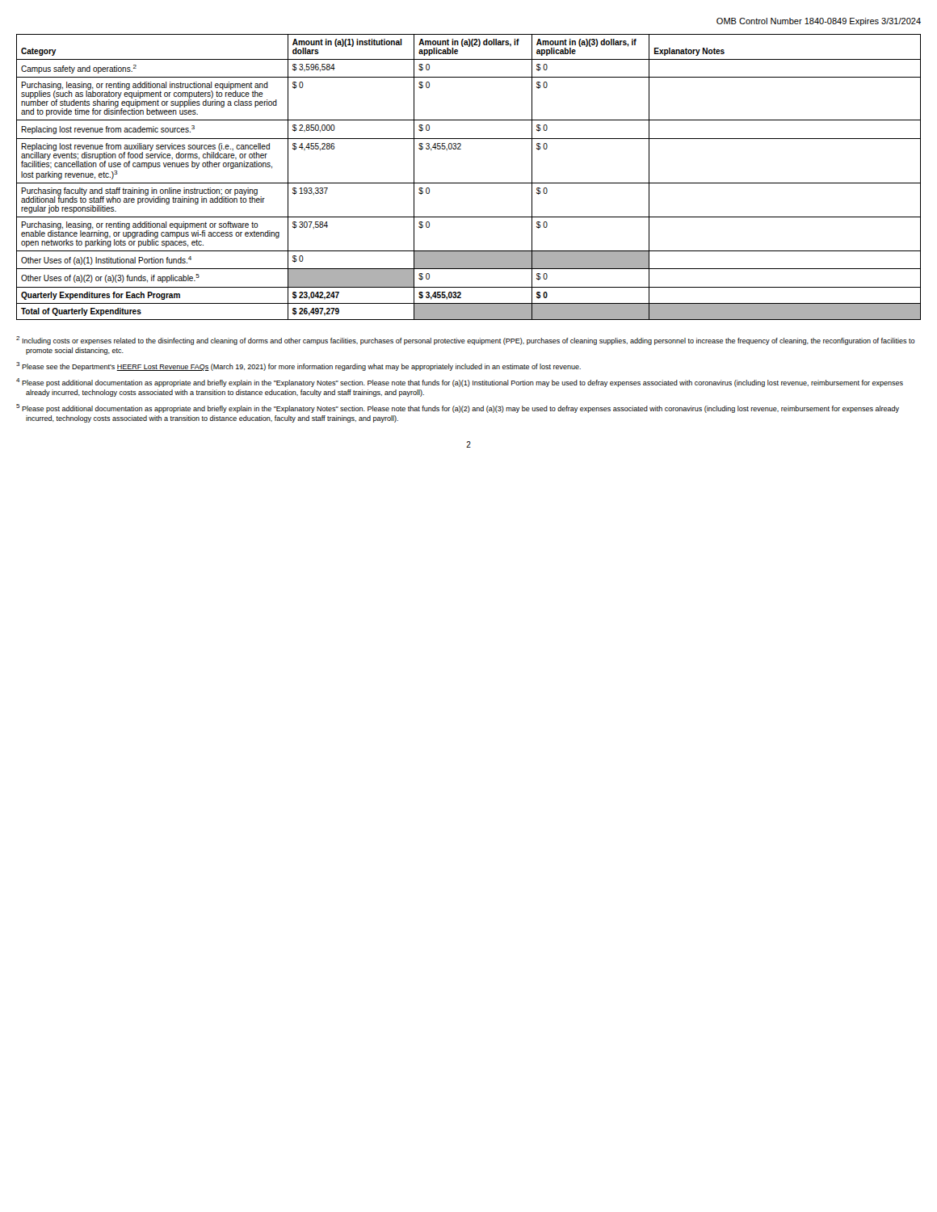OMB Control Number 1840-0849 Expires 3/31/2024
| Category | Amount in (a)(1) institutional dollars | Amount in (a)(2) dollars, if applicable | Amount in (a)(3) dollars, if applicable | Explanatory Notes |
| --- | --- | --- | --- | --- |
| Campus safety and operations. 2 | $ 3,596,584 | $ 0 | $ 0 | |
| Purchasing, leasing, or renting additional instructional equipment and supplies (such as laboratory equipment or computers) to reduce the number of students sharing equipment or supplies during a class period and to provide time for disinfection between uses. | $ 0 | $ 0 | $ 0 | |
| Replacing lost revenue from academic sources. 3 | $ 2,850,000 | $ 0 | $ 0 | |
| Replacing lost revenue from auxiliary services sources (i.e., cancelled ancillary events; disruption of food service, dorms, childcare, or other facilities; cancellation of use of campus venues by other organizations, lost parking revenue, etc.) 3 | $ 4,455,286 | $ 3,455,032 | $ 0 | |
| Purchasing faculty and staff training in online instruction; or paying additional funds to staff who are providing training in addition to their regular job responsibilities. | $ 193,337 | $ 0 | $ 0 | |
| Purchasing, leasing, or renting additional equipment or software to enable distance learning, or upgrading campus wi-fi access or extending open networks to parking lots or public spaces, etc. | $ 307,584 | $ 0 | $ 0 | |
| Other Uses of (a)(1) Institutional Portion funds. 4 | $ 0 | | | |
| Other Uses of (a)(2) or (a)(3) funds, if applicable. 5 | | $ 0 | $ 0 | |
| Quarterly Expenditures for Each Program | $ 23,042,247 | $ 3,455,032 | $ 0 | |
| Total of Quarterly Expenditures | $ 26,497,279 | | | |
2 Including costs or expenses related to the disinfecting and cleaning of dorms and other campus facilities, purchases of personal protective equipment (PPE), purchases of cleaning supplies, adding personnel to increase the frequency of cleaning, the reconfiguration of facilities to promote social distancing, etc.
3 Please see the Department's HEERF Lost Revenue FAQs (March 19, 2021) for more information regarding what may be appropriately included in an estimate of lost revenue.
4 Please post additional documentation as appropriate and briefly explain in the "Explanatory Notes" section. Please note that funds for (a)(1) Institutional Portion may be used to defray expenses associated with coronavirus (including lost revenue, reimbursement for expenses already incurred, technology costs associated with a transition to distance education, faculty and staff trainings, and payroll).
5 Please post additional documentation as appropriate and briefly explain in the "Explanatory Notes" section. Please note that funds for (a)(2) and (a)(3) may be used to defray expenses associated with coronavirus (including lost revenue, reimbursement for expenses already incurred, technology costs associated with a transition to distance education, faculty and staff trainings, and payroll).
2